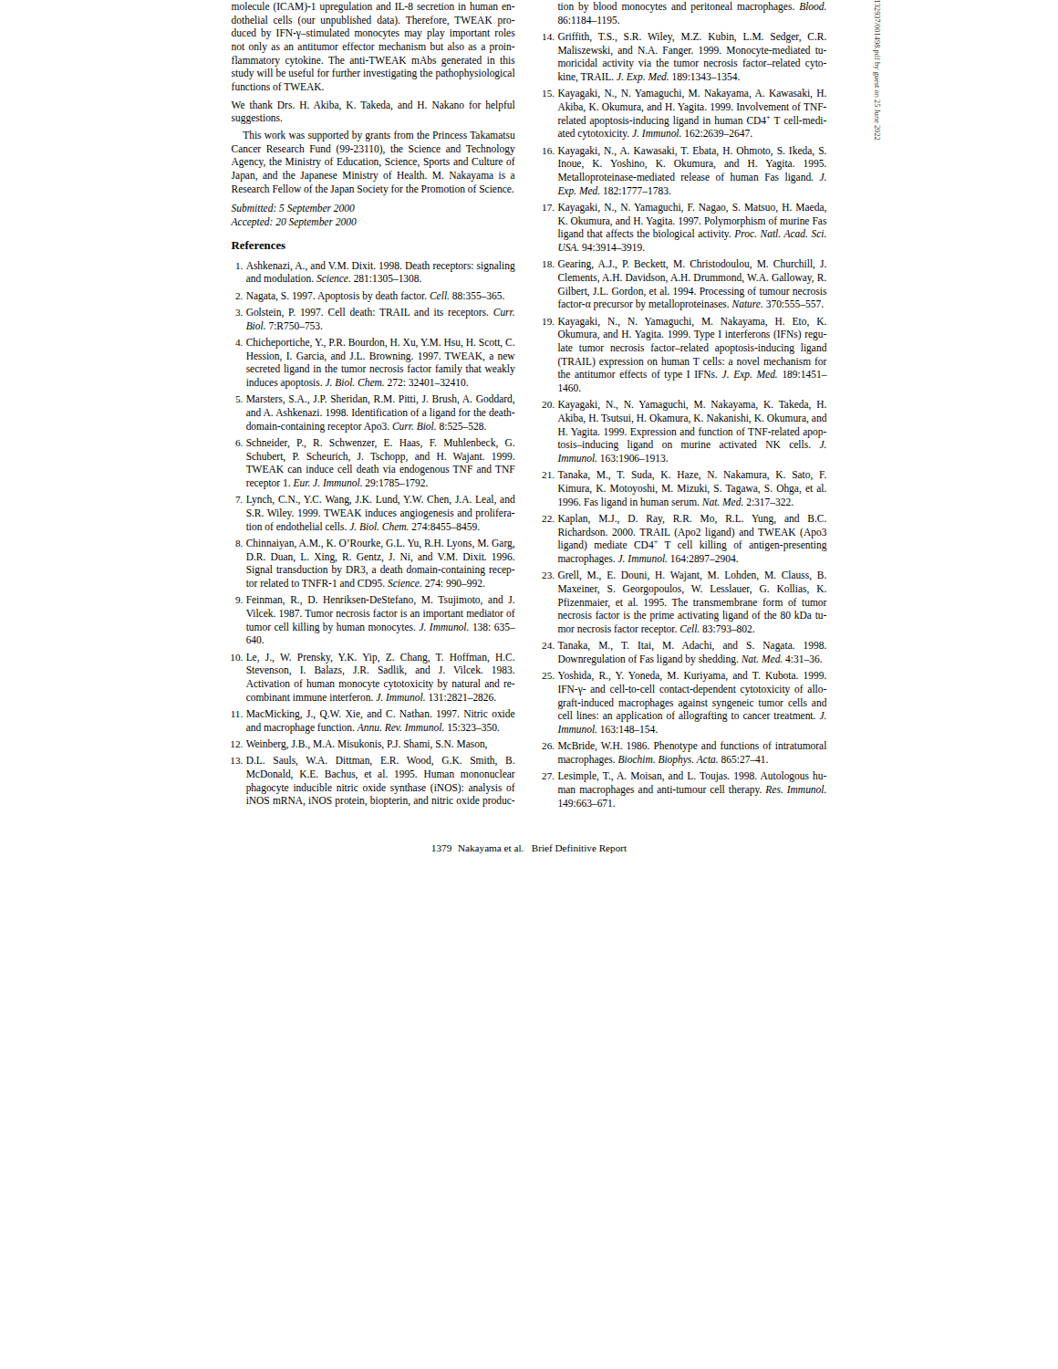Downloaded from http://rupress.org/jem/article-pdf/192/9/1373/1132937/001498.pdf by guest on 25 June 2022
molecule (ICAM)-1 upregulation and IL-8 secretion in human endothelial cells (our unpublished data). Therefore, TWEAK produced by IFN-γ–stimulated monocytes may play important roles not only as an antitumor effector mechanism but also as a proinflammatory cytokine. The anti-TWEAK mAbs generated in this study will be useful for further investigating the pathophysiological functions of TWEAK.
We thank Drs. H. Akiba, K. Takeda, and H. Nakano for helpful suggestions.
This work was supported by grants from the Princess Takamatsu Cancer Research Fund (99-23110), the Science and Technology Agency, the Ministry of Education, Science, Sports and Culture of Japan, and the Japanese Ministry of Health. M. Nakayama is a Research Fellow of the Japan Society for the Promotion of Science.
Submitted: 5 September 2000
Accepted: 20 September 2000
References
Ashkenazi, A., and V.M. Dixit. 1998. Death receptors: signaling and modulation. Science. 281:1305–1308.
Nagata, S. 1997. Apoptosis by death factor. Cell. 88:355–365.
Golstein, P. 1997. Cell death: TRAIL and its receptors. Curr. Biol. 7:R750–753.
Chicheportiche, Y., P.R. Bourdon, H. Xu, Y.M. Hsu, H. Scott, C. Hession, I. Garcia, and J.L. Browning. 1997. TWEAK, a new secreted ligand in the tumor necrosis factor family that weakly induces apoptosis. J. Biol. Chem. 272: 32401–32410.
Marsters, S.A., J.P. Sheridan, R.M. Pitti, J. Brush, A. Goddard, and A. Ashkenazi. 1998. Identification of a ligand for the death-domain-containing receptor Apo3. Curr. Biol. 8:525–528.
Schneider, P., R. Schwenzer, E. Haas, F. Muhlenbeck, G. Schubert, P. Scheurich, J. Tschopp, and H. Wajant. 1999. TWEAK can induce cell death via endogenous TNF and TNF receptor 1. Eur. J. Immunol. 29:1785–1792.
Lynch, C.N., Y.C. Wang, J.K. Lund, Y.W. Chen, J.A. Leal, and S.R. Wiley. 1999. TWEAK induces angiogenesis and proliferation of endothelial cells. J. Biol. Chem. 274:8455–8459.
Chinnaiyan, A.M., K. O’Rourke, G.L. Yu, R.H. Lyons, M. Garg, D.R. Duan, L. Xing, R. Gentz, J. Ni, and V.M. Dixit. 1996. Signal transduction by DR3, a death domain-containing receptor related to TNFR-1 and CD95. Science. 274: 990–992.
Feinman, R., D. Henriksen-DeStefano, M. Tsujimoto, and J. Vilcek. 1987. Tumor necrosis factor is an important mediator of tumor cell killing by human monocytes. J. Immunol. 138: 635–640.
Le, J., W. Prensky, Y.K. Yip, Z. Chang, T. Hoffman, H.C. Stevenson, I. Balazs, J.R. Sadlik, and J. Vilcek. 1983. Activation of human monocyte cytotoxicity by natural and recombinant immune interferon. J. Immunol. 131:2821–2826.
MacMicking, J., Q.W. Xie, and C. Nathan. 1997. Nitric oxide and macrophage function. Annu. Rev. Immunol. 15:323–350.
Weinberg, J.B., M.A. Misukonis, P.J. Shami, S.N. Mason,
D.L. Sauls, W.A. Dittman, E.R. Wood, G.K. Smith, B. McDonald, K.E. Bachus, et al. 1995. Human mononuclear phagocyte inducible nitric oxide synthase (iNOS): analysis of iNOS mRNA, iNOS protein, biopterin, and nitric oxide production by blood monocytes and peritoneal macrophages. Blood. 86:1184–1195.
Griffith, T.S., S.R. Wiley, M.Z. Kubin, L.M. Sedger, C.R. Maliszewski, and N.A. Fanger. 1999. Monocyte-mediated tumoricidal activity via the tumor necrosis factor–related cytokine, TRAIL. J. Exp. Med. 189:1343–1354.
Kayagaki, N., N. Yamaguchi, M. Nakayama, A. Kawasaki, H. Akiba, K. Okumura, and H. Yagita. 1999. Involvement of TNF-related apoptosis-inducing ligand in human CD4+ T cell-mediated cytotoxicity. J. Immunol. 162:2639–2647.
Kayagaki, N., A. Kawasaki, T. Ebata, H. Ohmoto, S. Ikeda, S. Inoue, K. Yoshino, K. Okumura, and H. Yagita. 1995. Metalloproteinase-mediated release of human Fas ligand. J. Exp. Med. 182:1777–1783.
Kayagaki, N., N. Yamaguchi, F. Nagao, S. Matsuo, H. Maeda, K. Okumura, and H. Yagita. 1997. Polymorphism of murine Fas ligand that affects the biological activity. Proc. Natl. Acad. Sci. USA. 94:3914–3919.
Gearing, A.J., P. Beckett, M. Christodoulou, M. Churchill, J. Clements, A.H. Davidson, A.H. Drummond, W.A. Galloway, R. Gilbert, J.L. Gordon, et al. 1994. Processing of tumour necrosis factor-α precursor by metalloproteinases. Nature. 370:555–557.
Kayagaki, N., N. Yamaguchi, M. Nakayama, H. Eto, K. Okumura, and H. Yagita. 1999. Type I interferons (IFNs) regulate tumor necrosis factor–related apoptosis-inducing ligand (TRAIL) expression on human T cells: a novel mechanism for the antitumor effects of type I IFNs. J. Exp. Med. 189:1451–1460.
Kayagaki, N., N. Yamaguchi, M. Nakayama, K. Takeda, H. Akiba, H. Tsutsui, H. Okamura, K. Nakanishi, K. Okumura, and H. Yagita. 1999. Expression and function of TNF-related apoptosis–inducing ligand on murine activated NK cells. J. Immunol. 163:1906–1913.
Tanaka, M., T. Suda, K. Haze, N. Nakamura, K. Sato, F. Kimura, K. Motoyoshi, M. Mizuki, S. Tagawa, S. Ohga, et al. 1996. Fas ligand in human serum. Nat. Med. 2:317–322.
Kaplan, M.J., D. Ray, R.R. Mo, R.L. Yung, and B.C. Richardson. 2000. TRAIL (Apo2 ligand) and TWEAK (Apo3 ligand) mediate CD4+ T cell killing of antigen-presenting macrophages. J. Immunol. 164:2897–2904.
Grell, M., E. Douni, H. Wajant, M. Lohden, M. Clauss, B. Maxeiner, S. Georgopoulos, W. Lesslauer, G. Kollias, K. Pfizenmaier, et al. 1995. The transmembrane form of tumor necrosis factor is the prime activating ligand of the 80 kDa tumor necrosis factor receptor. Cell. 83:793–802.
Tanaka, M., T. Itai, M. Adachi, and S. Nagata. 1998. Downregulation of Fas ligand by shedding. Nat. Med. 4:31–36.
Yoshida, R., Y. Yoneda, M. Kuriyama, and T. Kubota. 1999. IFN-γ- and cell-to-cell contact-dependent cytotoxicity of allograft-induced macrophages against syngeneic tumor cells and cell lines: an application of allografting to cancer treatment. J. Immunol. 163:148–154.
McBride, W.H. 1986. Phenotype and functions of intratumoral macrophages. Biochim. Biophys. Acta. 865:27–41.
Lesimple, T., A. Moisan, and L. Toujas. 1998. Autologous human macrophages and anti-tumour cell therapy. Res. Immunol. 149:663–671.
1379 Nakayama et al. Brief Definitive Report